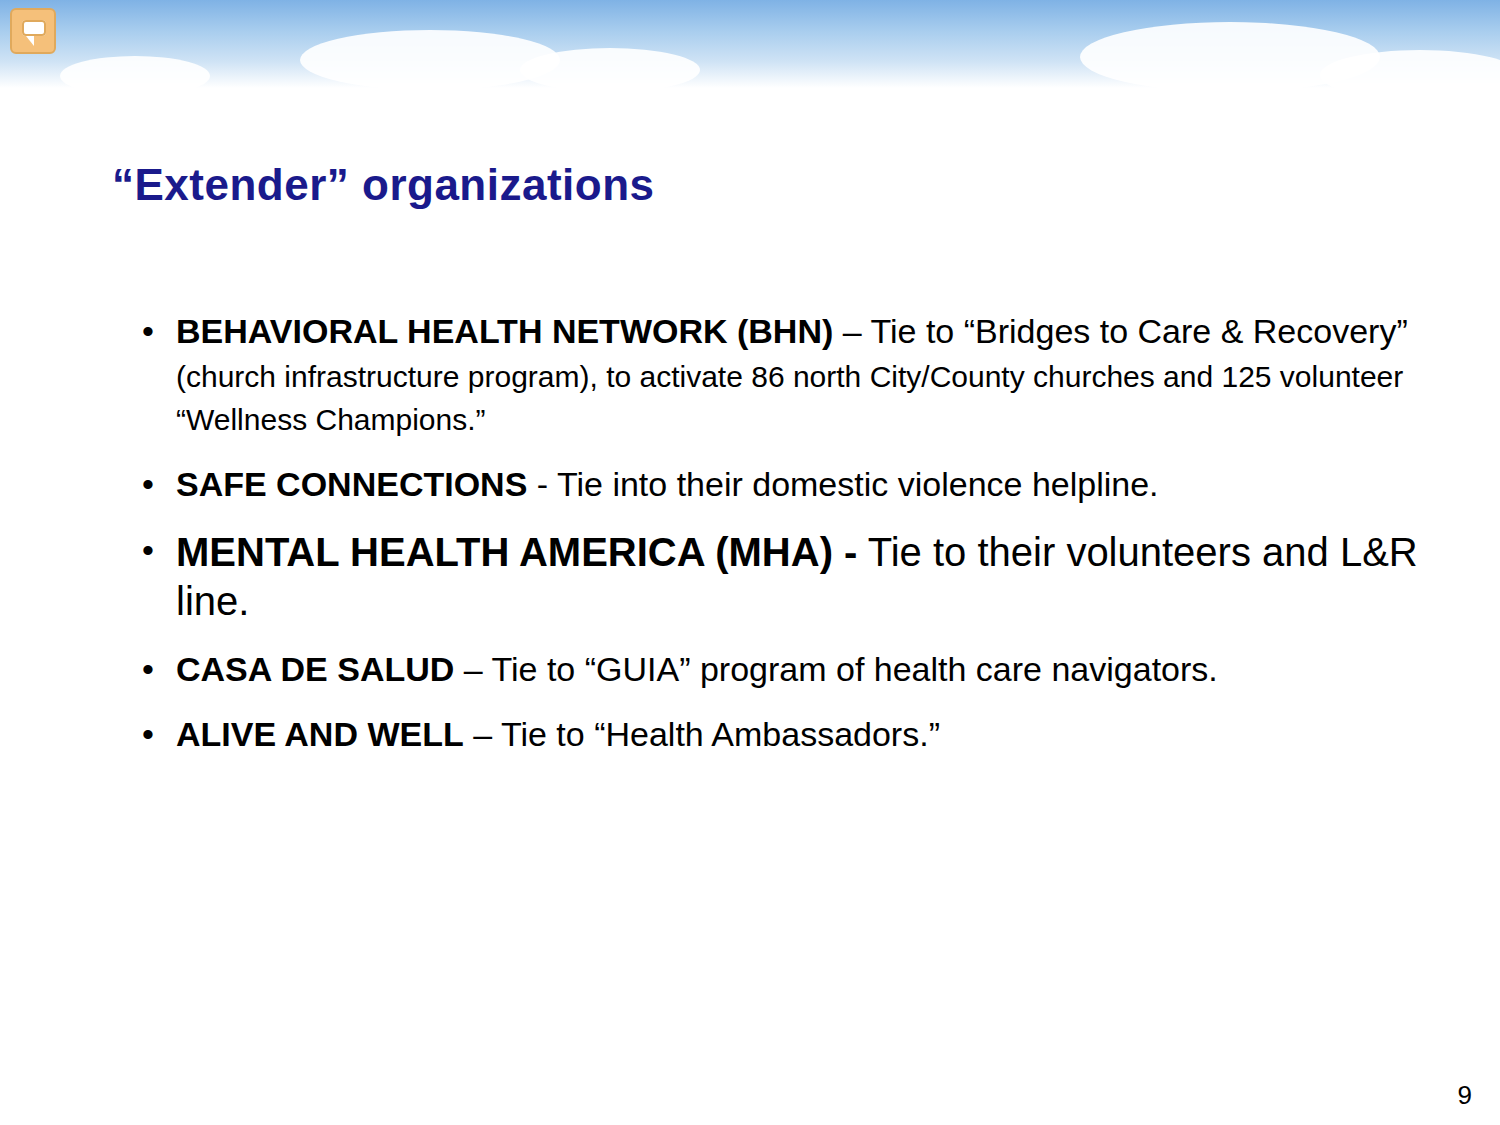“Extender” organizations
BEHAVIORAL HEALTH NETWORK (BHN) – Tie to “Bridges to Care & Recovery” (church infrastructure program), to activate 86 north City/County churches and 125 volunteer “Wellness Champions.”
SAFE CONNECTIONS - Tie into their domestic violence helpline.
MENTAL HEALTH AMERICA (MHA) - Tie to their volunteers and L&R line.
CASA DE SALUD – Tie to “GUIA” program of health care navigators.
ALIVE AND WELL – Tie to “Health Ambassadors.”
9